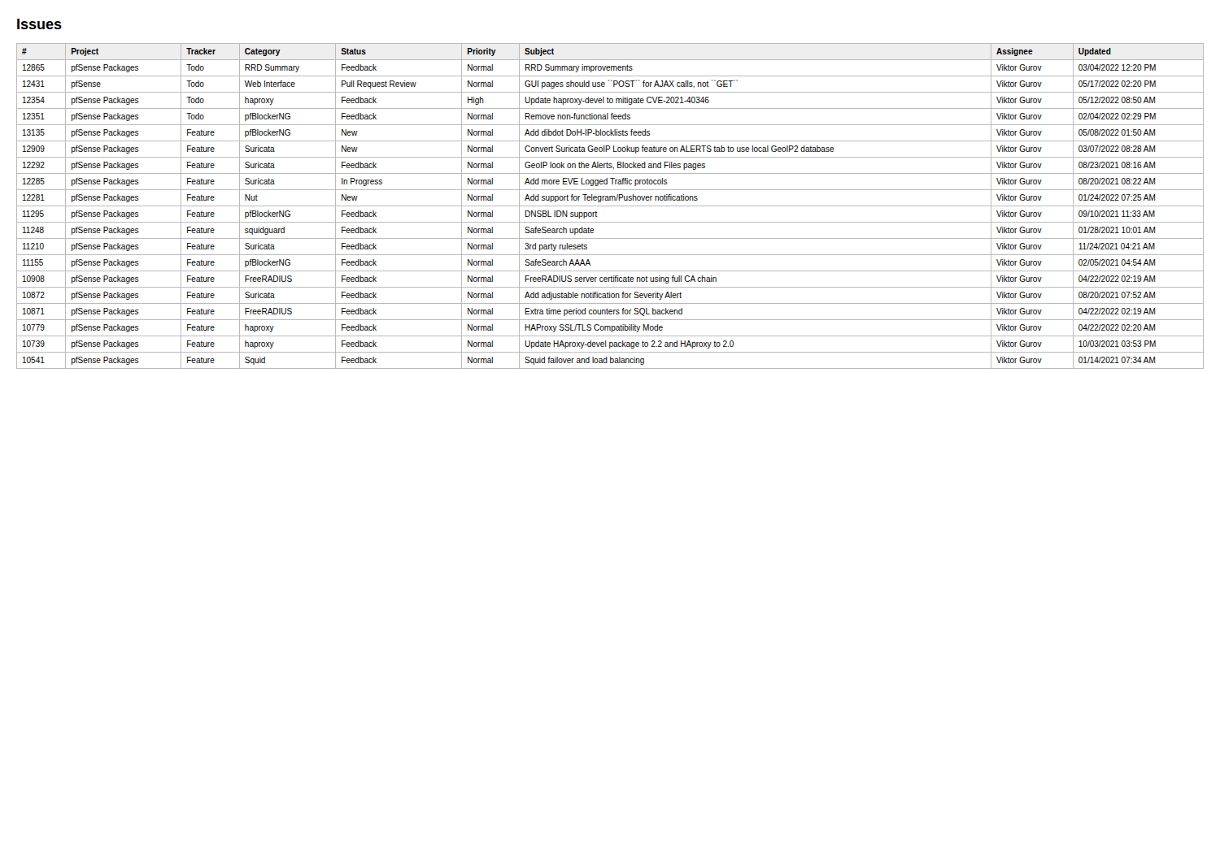Issues
| # | Project | Tracker | Category | Status | Priority | Subject | Assignee | Updated |
| --- | --- | --- | --- | --- | --- | --- | --- | --- |
| 12865 | pfSense Packages | Todo | RRD Summary | Feedback | Normal | RRD Summary improvements | Viktor Gurov | 03/04/2022 12:20 PM |
| 12431 | pfSense | Todo | Web Interface | Pull Request Review | Normal | GUI pages should use ``POST`` for AJAX calls, not ``GET`` | Viktor Gurov | 05/17/2022 02:20 PM |
| 12354 | pfSense Packages | Todo | haproxy | Feedback | High | Update haproxy-devel to mitigate CVE-2021-40346 | Viktor Gurov | 05/12/2022 08:50 AM |
| 12351 | pfSense Packages | Todo | pfBlockerNG | Feedback | Normal | Remove non-functional feeds | Viktor Gurov | 02/04/2022 02:29 PM |
| 13135 | pfSense Packages | Feature | pfBlockerNG | New | Normal | Add dibdot DoH-IP-blocklists feeds | Viktor Gurov | 05/08/2022 01:50 AM |
| 12909 | pfSense Packages | Feature | Suricata | New | Normal | Convert Suricata GeoIP Lookup feature on ALERTS tab to use local GeoIP2 database | Viktor Gurov | 03/07/2022 08:28 AM |
| 12292 | pfSense Packages | Feature | Suricata | Feedback | Normal | GeoIP look on the Alerts, Blocked and Files pages | Viktor Gurov | 08/23/2021 08:16 AM |
| 12285 | pfSense Packages | Feature | Suricata | In Progress | Normal | Add more EVE Logged Traffic protocols | Viktor Gurov | 08/20/2021 08:22 AM |
| 12281 | pfSense Packages | Feature | Nut | New | Normal | Add support for Telegram/Pushover notifications | Viktor Gurov | 01/24/2022 07:25 AM |
| 11295 | pfSense Packages | Feature | pfBlockerNG | Feedback | Normal | DNSBL IDN support | Viktor Gurov | 09/10/2021 11:33 AM |
| 11248 | pfSense Packages | Feature | squidguard | Feedback | Normal | SafeSearch update | Viktor Gurov | 01/28/2021 10:01 AM |
| 11210 | pfSense Packages | Feature | Suricata | Feedback | Normal | 3rd party rulesets | Viktor Gurov | 11/24/2021 04:21 AM |
| 11155 | pfSense Packages | Feature | pfBlockerNG | Feedback | Normal | SafeSearch AAAA | Viktor Gurov | 02/05/2021 04:54 AM |
| 10908 | pfSense Packages | Feature | FreeRADIUS | Feedback | Normal | FreeRADIUS server certificate not using full CA chain | Viktor Gurov | 04/22/2022 02:19 AM |
| 10872 | pfSense Packages | Feature | Suricata | Feedback | Normal | Add adjustable notification for Severity Alert | Viktor Gurov | 08/20/2021 07:52 AM |
| 10871 | pfSense Packages | Feature | FreeRADIUS | Feedback | Normal | Extra time period counters for SQL backend | Viktor Gurov | 04/22/2022 02:19 AM |
| 10779 | pfSense Packages | Feature | haproxy | Feedback | Normal | HAProxy SSL/TLS Compatibility Mode | Viktor Gurov | 04/22/2022 02:20 AM |
| 10739 | pfSense Packages | Feature | haproxy | Feedback | Normal | Update HAproxy-devel package to 2.2 and HAproxy to 2.0 | Viktor Gurov | 10/03/2021 03:53 PM |
| 10541 | pfSense Packages | Feature | Squid | Feedback | Normal | Squid failover and load balancing | Viktor Gurov | 01/14/2021 07:34 AM |